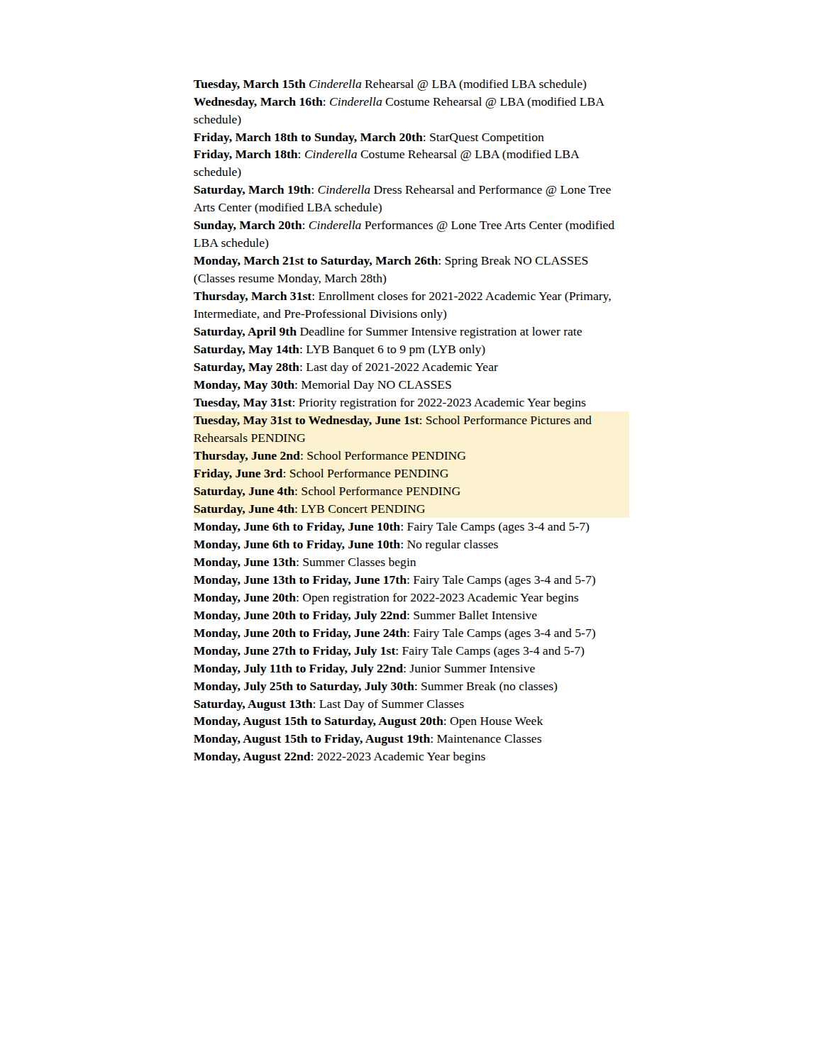Tuesday, March 15th Cinderella Rehearsal @ LBA (modified LBA schedule)
Wednesday, March 16th: Cinderella Costume Rehearsal @ LBA (modified LBA schedule)
Friday, March 18th to Sunday, March 20th: StarQuest Competition
Friday, March 18th: Cinderella Costume Rehearsal @ LBA (modified LBA schedule)
Saturday, March 19th: Cinderella Dress Rehearsal and Performance @ Lone Tree Arts Center (modified LBA schedule)
Sunday, March 20th: Cinderella Performances @ Lone Tree Arts Center (modified LBA schedule)
Monday, March 21st to Saturday, March 26th: Spring Break NO CLASSES (Classes resume Monday, March 28th)
Thursday, March 31st: Enrollment closes for 2021-2022 Academic Year (Primary, Intermediate, and Pre-Professional Divisions only)
Saturday, April 9th Deadline for Summer Intensive registration at lower rate
Saturday, May 14th: LYB Banquet 6 to 9 pm (LYB only)
Saturday, May 28th: Last day of 2021-2022 Academic Year
Monday, May 30th: Memorial Day NO CLASSES
Tuesday, May 31st: Priority registration for 2022-2023 Academic Year begins
Tuesday, May 31st to Wednesday, June 1st: School Performance Pictures and Rehearsals PENDING
Thursday, June 2nd: School Performance PENDING
Friday, June 3rd: School Performance PENDING
Saturday, June 4th: School Performance PENDING
Saturday, June 4th: LYB Concert PENDING
Monday, June 6th to Friday, June 10th: Fairy Tale Camps (ages 3-4 and 5-7)
Monday, June 6th to Friday, June 10th: No regular classes
Monday, June 13th: Summer Classes begin
Monday, June 13th to Friday, June 17th: Fairy Tale Camps (ages 3-4 and 5-7)
Monday, June 20th: Open registration for 2022-2023 Academic Year begins
Monday, June 20th to Friday, July 22nd: Summer Ballet Intensive
Monday, June 20th to Friday, June 24th: Fairy Tale Camps (ages 3-4 and 5-7)
Monday, June 27th to Friday, July 1st: Fairy Tale Camps (ages 3-4 and 5-7)
Monday, July 11th to Friday, July 22nd: Junior Summer Intensive
Monday, July 25th to Saturday, July 30th: Summer Break (no classes)
Saturday, August 13th: Last Day of Summer Classes
Monday, August 15th to Saturday, August 20th: Open House Week
Monday, August 15th to Friday, August 19th: Maintenance Classes
Monday, August 22nd: 2022-2023 Academic Year begins